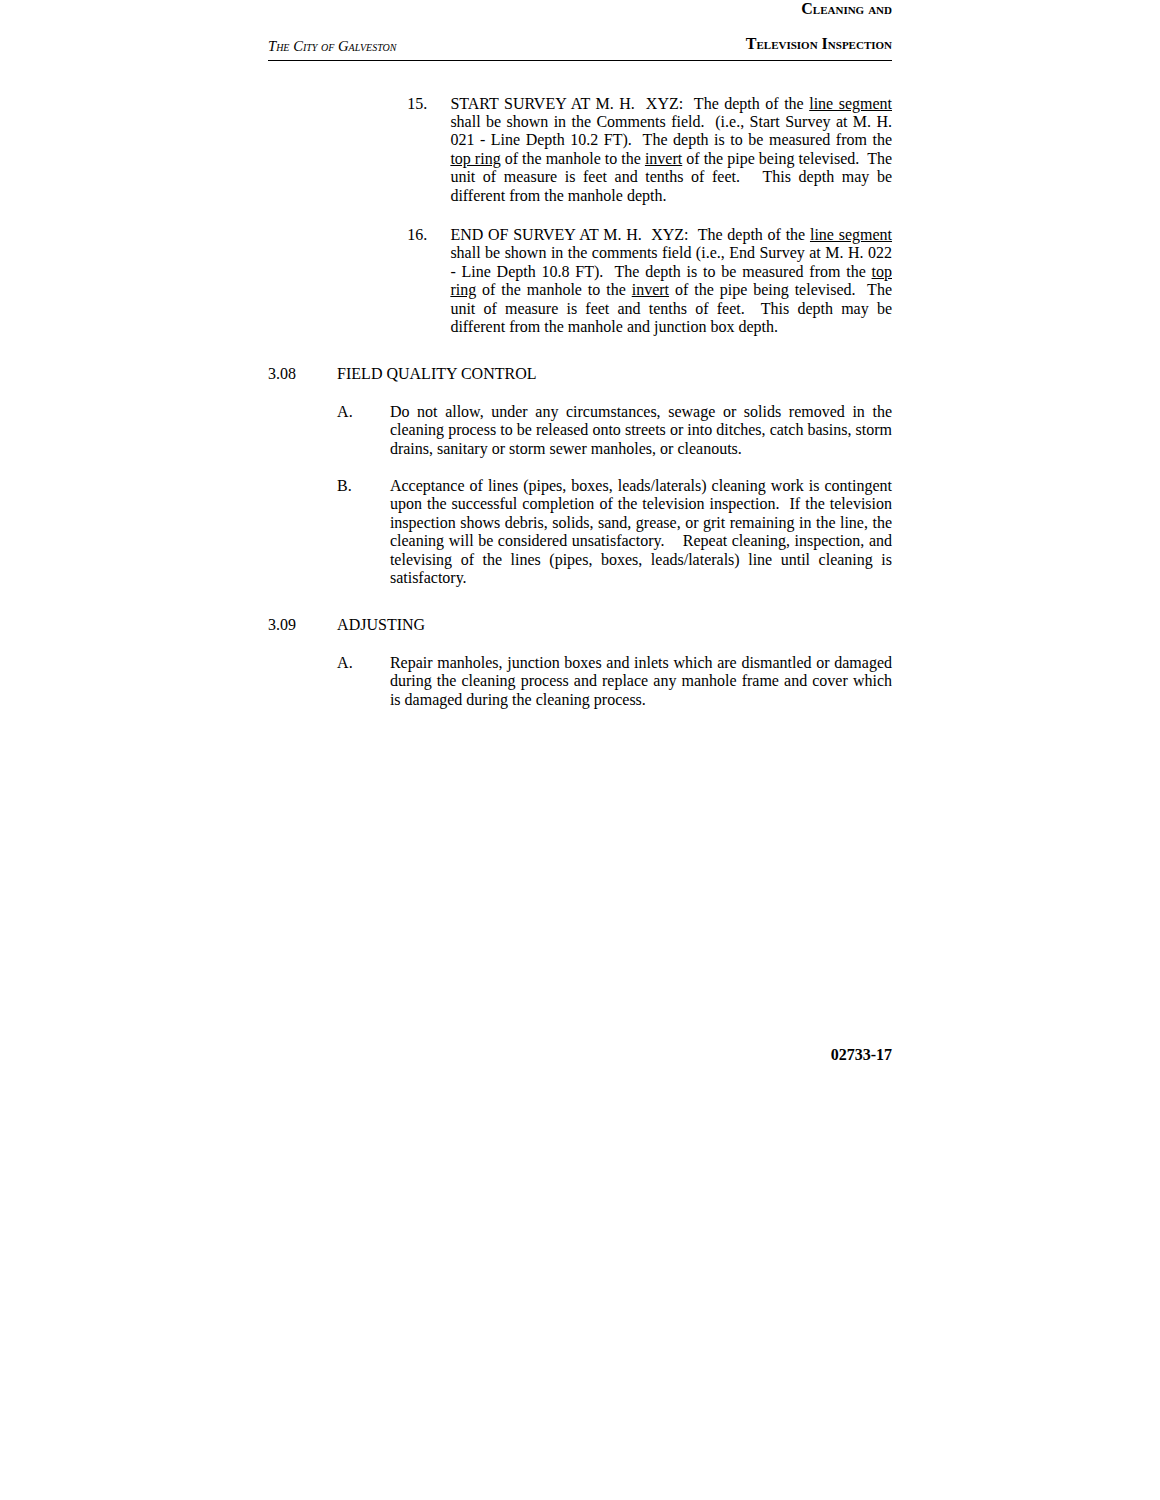Cleaning and
The City of Galveston
Television Inspection
15.
START SURVEY AT M. H. XYZ: The depth of the line segment shall be shown in the Comments field. (i.e., Start Survey at M. H. 021 - Line Depth 10.2 FT). The depth is to be measured from the top ring of the manhole to the invert of the pipe being televised. The unit of measure is feet and tenths of feet. This depth may be different from the manhole depth.
16.
END OF SURVEY AT M. H. XYZ: The depth of the line segment shall be shown in the comments field (i.e., End Survey at M. H. 022 - Line Depth 10.8 FT). The depth is to be measured from the top ring of the manhole to the invert of the pipe being televised. The unit of measure is feet and tenths of feet. This depth may be different from the manhole and junction box depth.
3.08
FIELD QUALITY CONTROL
A.
Do not allow, under any circumstances, sewage or solids removed in the cleaning process to be released onto streets or into ditches, catch basins, storm drains, sanitary or storm sewer manholes, or cleanouts.
B.
Acceptance of lines (pipes, boxes, leads/laterals) cleaning work is contingent upon the successful completion of the television inspection. If the television inspection shows debris, solids, sand, grease, or grit remaining in the line, the cleaning will be considered unsatisfactory. Repeat cleaning, inspection, and televising of the lines (pipes, boxes, leads/laterals) line until cleaning is satisfactory.
3.09
ADJUSTING
A.
Repair manholes, junction boxes and inlets which are dismantled or damaged during the cleaning process and replace any manhole frame and cover which is damaged during the cleaning process.
02733-17